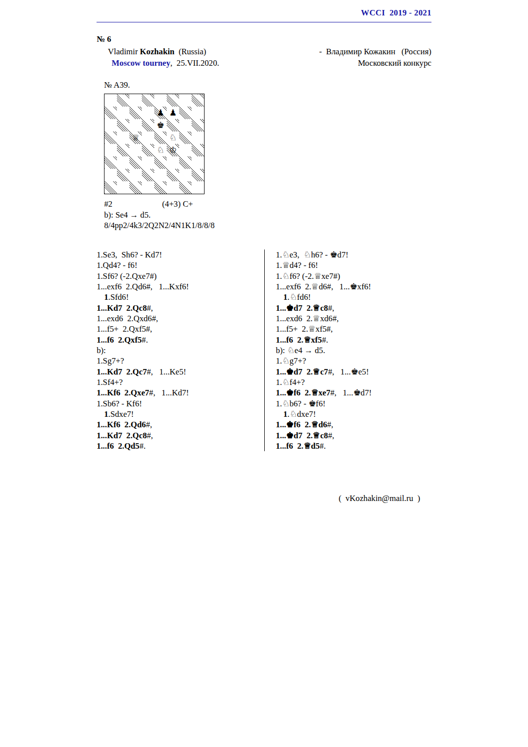WCCI 2019 - 2021
№ 6
Vladimir Kozhakin (Russia)
- Владимир Кожакин (Россия)
Moscow tourney, 25.VII.2020.
Московский конкурс
№ A39.
| | | | | ♟ | ♟ | | |
| | | | | ♚ | | | |
| | | ♕ | | | ♘ | | |
| | | | | ♘ | ♔ | | |
#2 (4+3) C+
b): Se4 → d5.
8/4pp2/4k3/2Q2N2/4N1K1/8/8/8
1.Se3, Sh6? - Kd7!
1.Qd4? - f6!
1.Sf6? (-2.Qxe7#)
1...exf6 2.Qd6#, 1...Kxf6!
1.Sfd6!
1...Kd7 2.Qc8#,
1...exd6 2.Qxd6#,
1...f5+ 2.Qxf5#,
1...f6 2.Qxf5#.
b):
1.Sg7+?
1...Kd7 2.Qc7#, 1...Ke5!
1.Sf4+?
1...Kf6 2.Qxe7#, 1...Kd7!
1.Sb6? - Kf6!
1.Sdxe7!
1...Kf6 2.Qd6#,
1...Kd7 2.Qc8#,
1...f6 2.Qd5#.
1.♘e3, ♘h6? - ♚d7!
1.♕d4? - f6!
1.♘f6? (-2.♕xe7#)
1...exf6 2.♕d6#, 1...♚xf6!
1.♘fd6!
1...♚d7 2.♕c8#,
1...exd6 2.♕xd6#,
1...f5+ 2.♕xf5#,
1...f6 2.♕xf5#.
b): ♘e4 → d5.
1.♘g7+?
1...♚d7 2.♕c7#, 1...♚e5!
1.♘f4+?
1...♚f6 2.♕xe7#, 1...♚d7!
1.♘b6? - ♚f6!
1.♘dxe7!
1...♚f6 2.♕d6#,
1...♚d7 2.♕c8#,
1...f6 2.♕d5#.
( vKozhakin@mail.ru )